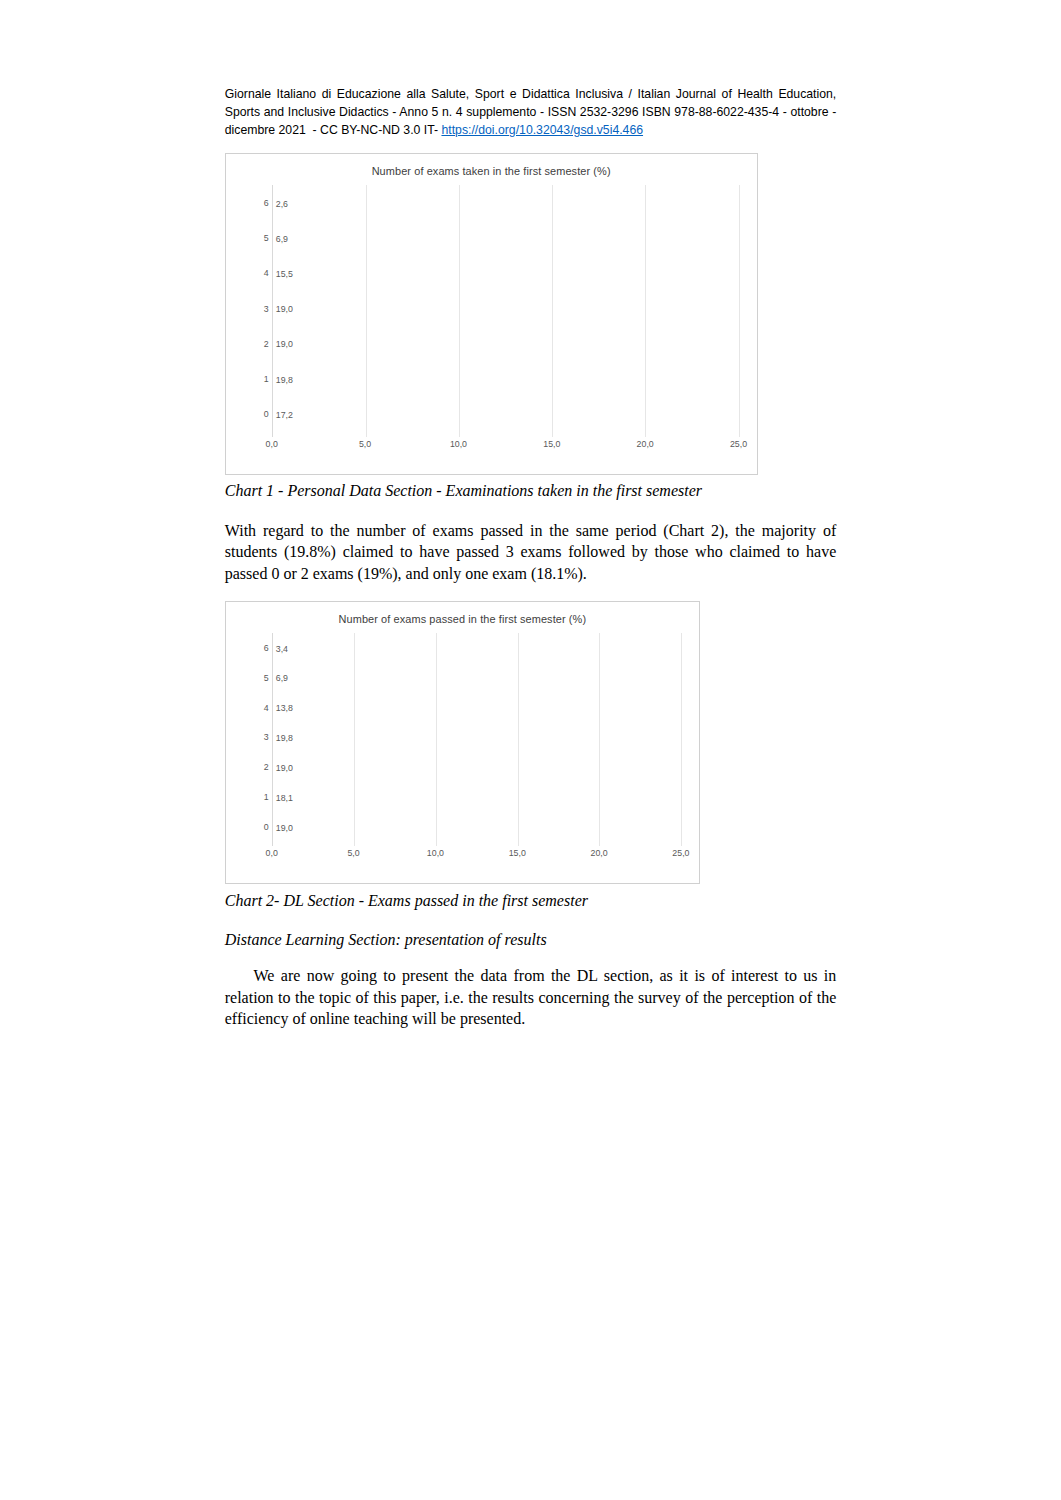Giornale Italiano di Educazione alla Salute, Sport e Didattica Inclusiva / Italian Journal of Health Education, Sports and Inclusive Didactics - Anno 5 n. 4 supplemento - ISSN 2532-3296 ISBN 978-88-6022-435-4 - ottobre - dicembre 2021 - CC BY-NC-ND 3.0 IT- https://doi.org/10.32043/gsd.v5i4.466
Number of exams taken in the first semester (%)
6
2,6
5
6,9
4
15,5
3
19,0
2
19,0
1
19,8
0
17,2
0,0
5,0
10,0
15,0
20,0
25,0
Chart 1 - Personal Data Section - Examinations taken in the first semester
With regard to the number of exams passed in the same period (Chart 2), the majority of students (19.8%) claimed to have passed 3 exams followed by those who claimed to have passed 0 or 2 exams (19%), and only one exam (18.1%).
Number of exams passed in the first semester (%)
6
3,4
5
6,9
4
13,8
3
19,8
2
19,0
1
18,1
0
19,0
0,0
5,0
10,0
15,0
20,0
25,0
Chart 2- DL Section - Exams passed in the first semester
Distance Learning Section: presentation of results
We are now going to present the data from the DL section, as it is of interest to us in relation to the topic of this paper, i.e. the results concerning the survey of the perception of the efficiency of online teaching will be presented.